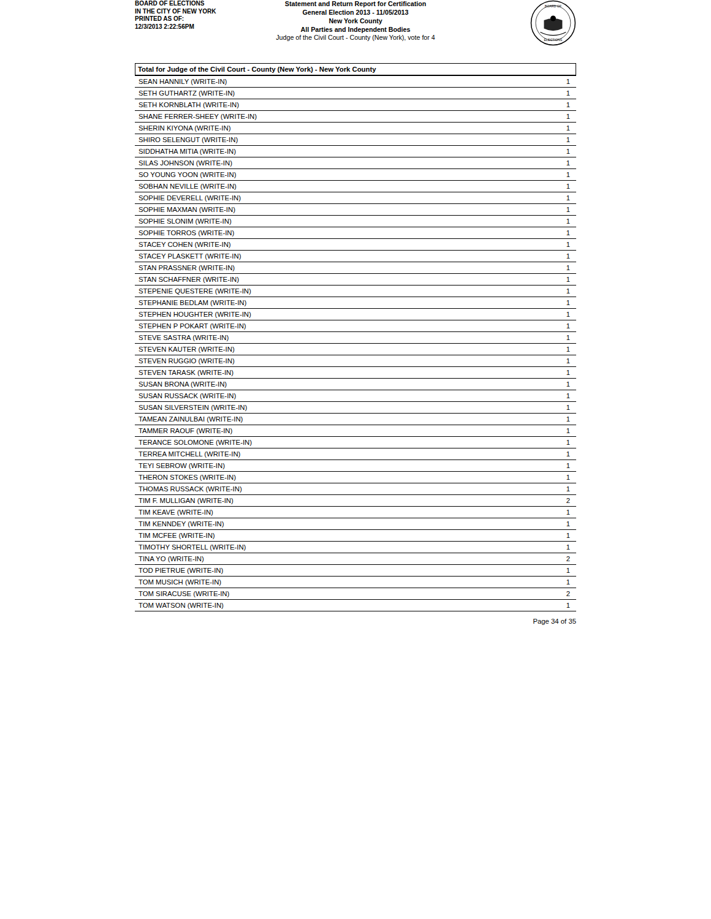BOARD OF ELECTIONS
IN THE CITY OF NEW YORK
PRINTED AS OF:
12/3/2013 2:22:56PM
Statement and Return Report for Certification
General Election 2013 - 11/05/2013
New York County
All Parties and Independent Bodies
Judge of the Civil Court - County (New York), vote for 4
BOARD OF ELECTIONS
Total for Judge of the Civil Court - County (New York) - New York County
| SEAN HANNILY (WRITE-IN) | 1 |
| SETH GUTHARTZ (WRITE-IN) | 1 |
| SETH KORNBLATH (WRITE-IN) | 1 |
| SHANE FERRER-SHEEY (WRITE-IN) | 1 |
| SHERIN KIYONA (WRITE-IN) | 1 |
| SHIRO SELENGUT (WRITE-IN) | 1 |
| SIDDHATHA MITIA (WRITE-IN) | 1 |
| SILAS JOHNSON (WRITE-IN) | 1 |
| SO YOUNG YOON (WRITE-IN) | 1 |
| SOBHAN NEVILLE (WRITE-IN) | 1 |
| SOPHIE DEVERELL (WRITE-IN) | 1 |
| SOPHIE MAXMAN (WRITE-IN) | 1 |
| SOPHIE SLONIM (WRITE-IN) | 1 |
| SOPHIE TORROS (WRITE-IN) | 1 |
| STACEY COHEN (WRITE-IN) | 1 |
| STACEY PLASKETT (WRITE-IN) | 1 |
| STAN PRASSNER (WRITE-IN) | 1 |
| STAN SCHAFFNER (WRITE-IN) | 1 |
| STEPENIE QUESTERE (WRITE-IN) | 1 |
| STEPHANIE BEDLAM (WRITE-IN) | 1 |
| STEPHEN HOUGHTER (WRITE-IN) | 1 |
| STEPHEN P POKART (WRITE-IN) | 1 |
| STEVE SASTRA (WRITE-IN) | 1 |
| STEVEN KAUTER (WRITE-IN) | 1 |
| STEVEN RUGGIO (WRITE-IN) | 1 |
| STEVEN TARASK (WRITE-IN) | 1 |
| SUSAN BRONA (WRITE-IN) | 1 |
| SUSAN RUSSACK (WRITE-IN) | 1 |
| SUSAN SILVERSTEIN (WRITE-IN) | 1 |
| TAMEAN ZAINULBAI (WRITE-IN) | 1 |
| TAMMER RAOUF (WRITE-IN) | 1 |
| TERANCE SOLOMONE (WRITE-IN) | 1 |
| TERREA MITCHELL (WRITE-IN) | 1 |
| TEYI SEBROW (WRITE-IN) | 1 |
| THERON STOKES (WRITE-IN) | 1 |
| THOMAS RUSSACK (WRITE-IN) | 1 |
| TIM F. MULLIGAN (WRITE-IN) | 2 |
| TIM KEAVE (WRITE-IN) | 1 |
| TIM KENNDEY (WRITE-IN) | 1 |
| TIM MCFEE (WRITE-IN) | 1 |
| TIMOTHY SHORTELL (WRITE-IN) | 1 |
| TINA YO (WRITE-IN) | 2 |
| TOD PIETRUE (WRITE-IN) | 1 |
| TOM MUSICH (WRITE-IN) | 1 |
| TOM SIRACUSE (WRITE-IN) | 2 |
| TOM WATSON (WRITE-IN) | 1 |
Page 34 of 35